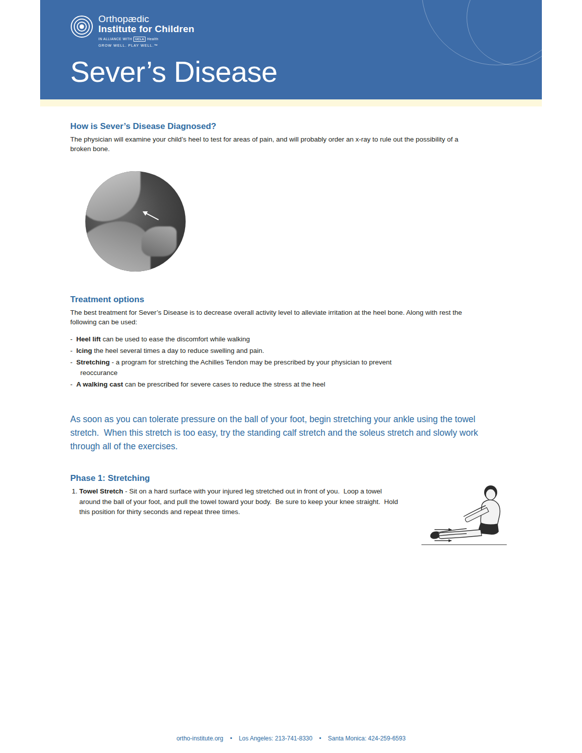Orthopædic
Institute for Children
IN ALLIANCE WITH UCLA Health
GROW WELL. PLAY WELL.™
Sever’s Disease
How is Sever’s Disease Diagnosed?
The physician will examine your child’s heel to test for areas of pain, and will probably order an x-ray to rule out the possibility of a broken bone.
Treatment options
The best treatment for Sever’s Disease is to decrease overall activity level to alleviate irritation at the heel bone. Along with rest the following can be used:
Heel lift can be used to ease the discomfort while walking
Icing the heel several times a day to reduce swelling and pain.
Stretching - a program for stretching the Achilles Tendon may be prescribed by your physician to preventreoccurance
A walking cast can be prescribed for severe cases to reduce the stress at the heel
As soon as you can tolerate pressure on the ball of your foot, begin stretching your ankle using the towel stretch. When this stretch is too easy, try the standing calf stretch and the soleus stretch and slowly work through all of the exercises.
Phase 1: Stretching
Towel Stretch - Sit on a hard surface with your injured leg stretched out in front of you. Loop a towel around the ball of your foot, and pull the towel toward your body. Be sure to keep your knee straight. Hold this position for thirty seconds and repeat three times.
ortho-institute.org • Los Angeles: 213-741-8330 • Santa Monica: 424-259-6593